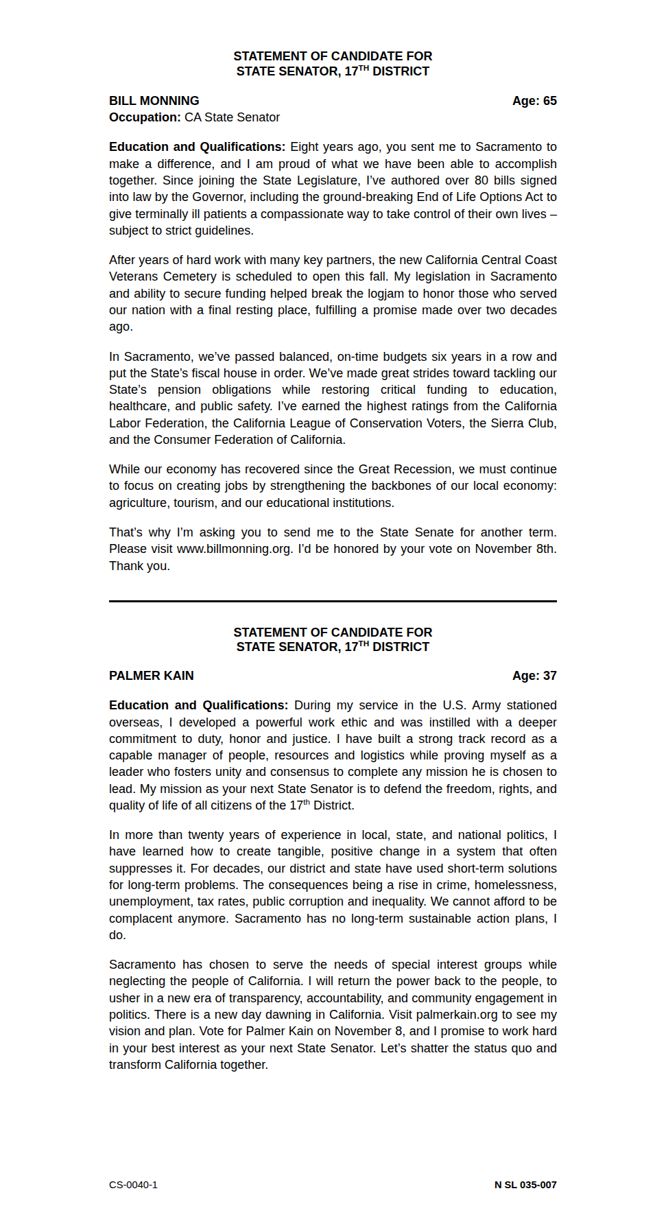STATEMENT OF CANDIDATE FOR STATE SENATOR, 17TH DISTRICT
Bill Monning Age: 65
Occupation: CA State Senator
Education and Qualifications: Eight years ago, you sent me to Sacramento to make a difference, and I am proud of what we have been able to accomplish together. Since joining the State Legislature, I’ve authored over 80 bills signed into law by the Governor, including the ground-breaking End of Life Options Act to give terminally ill patients a compassionate way to take control of their own lives – subject to strict guidelines.
After years of hard work with many key partners, the new California Central Coast Veterans Cemetery is scheduled to open this fall. My legislation in Sacramento and ability to secure funding helped break the logjam to honor those who served our nation with a final resting place, fulfilling a promise made over two decades ago.
In Sacramento, we’ve passed balanced, on-time budgets six years in a row and put the State’s fiscal house in order. We’ve made great strides toward tackling our State’s pension obligations while restoring critical funding to education, healthcare, and public safety. I’ve earned the highest ratings from the California Labor Federation, the California League of Conservation Voters, the Sierra Club, and the Consumer Federation of California.
While our economy has recovered since the Great Recession, we must continue to focus on creating jobs by strengthening the backbones of our local economy: agriculture, tourism, and our educational institutions.
That’s why I’m asking you to send me to the State Senate for another term. Please visit www.billmonning.org. I’d be honored by your vote on November 8th. Thank you.
STATEMENT OF CANDIDATE FOR STATE SENATOR, 17TH DISTRICT
Palmer Kain Age: 37
Education and Qualifications: During my service in the U.S. Army stationed overseas, I developed a powerful work ethic and was instilled with a deeper commitment to duty, honor and justice. I have built a strong track record as a capable manager of people, resources and logistics while proving myself as a leader who fosters unity and consensus to complete any mission he is chosen to lead. My mission as your next State Senator is to defend the freedom, rights, and quality of life of all citizens of the 17th District.
In more than twenty years of experience in local, state, and national politics, I have learned how to create tangible, positive change in a system that often suppresses it. For decades, our district and state have used short-term solutions for long-term problems. The consequences being a rise in crime, homelessness, unemployment, tax rates, public corruption and inequality. We cannot afford to be complacent anymore. Sacramento has no long-term sustainable action plans, I do.
Sacramento has chosen to serve the needs of special interest groups while neglecting the people of California. I will return the power back to the people, to usher in a new era of transparency, accountability, and community engagement in politics. There is a new day dawning in California. Visit palmerkain.org to see my vision and plan. Vote for Palmer Kain on November 8, and I promise to work hard in your best interest as your next State Senator. Let’s shatter the status quo and transform California together.
CS-0040-1
N SL 035-007